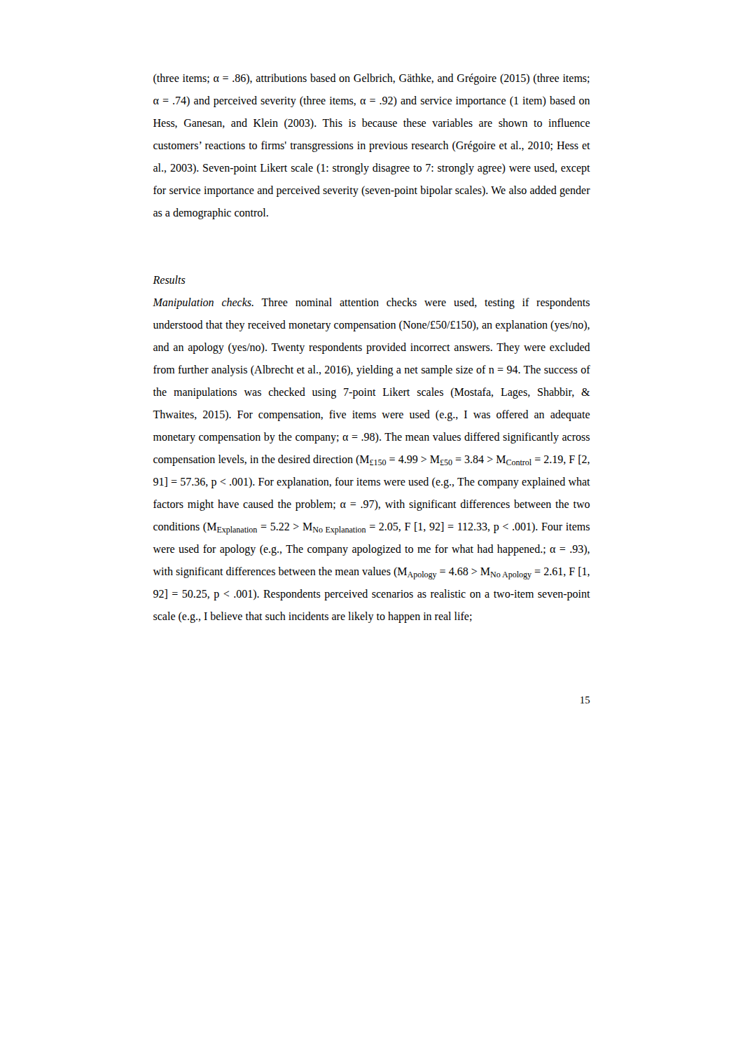(three items; α = .86), attributions based on Gelbrich, Gäthke, and Grégoire (2015) (three items; α = .74) and perceived severity (three items, α = .92) and service importance (1 item) based on Hess, Ganesan, and Klein (2003). This is because these variables are shown to influence customers’ reactions to firms' transgressions in previous research (Grégoire et al., 2010; Hess et al., 2003). Seven-point Likert scale (1: strongly disagree to 7: strongly agree) were used, except for service importance and perceived severity (seven-point bipolar scales). We also added gender as a demographic control.
Results
Manipulation checks. Three nominal attention checks were used, testing if respondents understood that they received monetary compensation (None/£50/£150), an explanation (yes/no), and an apology (yes/no). Twenty respondents provided incorrect answers. They were excluded from further analysis (Albrecht et al., 2016), yielding a net sample size of n = 94. The success of the manipulations was checked using 7-point Likert scales (Mostafa, Lages, Shabbir, & Thwaites, 2015). For compensation, five items were used (e.g., I was offered an adequate monetary compensation by the company; α = .98). The mean values differed significantly across compensation levels, in the desired direction (M£150 = 4.99 > M£50 = 3.84 > MControl = 2.19, F [2, 91] = 57.36, p < .001). For explanation, four items were used (e.g., The company explained what factors might have caused the problem; α = .97), with significant differences between the two conditions (MExplanation = 5.22 > MNo Explanation = 2.05, F [1, 92] = 112.33, p < .001). Four items were used for apology (e.g., The company apologized to me for what had happened.; α = .93), with significant differences between the mean values (MApology = 4.68 > MNo Apology = 2.61, F [1, 92] = 50.25, p < .001). Respondents perceived scenarios as realistic on a two-item seven-point scale (e.g., I believe that such incidents are likely to happen in real life;
15